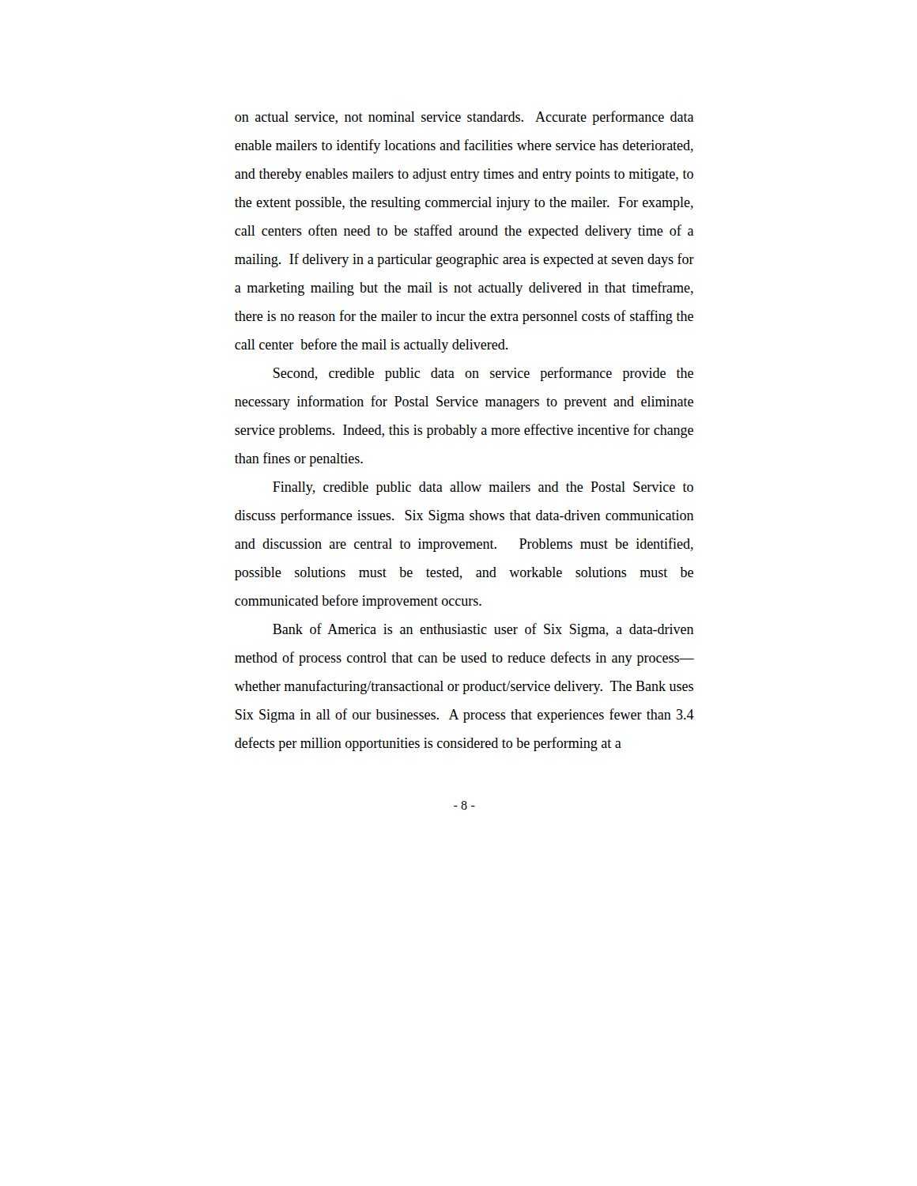on actual service, not nominal service standards. Accurate performance data enable mailers to identify locations and facilities where service has deteriorated, and thereby enables mailers to adjust entry times and entry points to mitigate, to the extent possible, the resulting commercial injury to the mailer. For example, call centers often need to be staffed around the expected delivery time of a mailing. If delivery in a particular geographic area is expected at seven days for a marketing mailing but the mail is not actually delivered in that timeframe, there is no reason for the mailer to incur the extra personnel costs of staffing the call center before the mail is actually delivered.
Second, credible public data on service performance provide the necessary information for Postal Service managers to prevent and eliminate service problems. Indeed, this is probably a more effective incentive for change than fines or penalties.
Finally, credible public data allow mailers and the Postal Service to discuss performance issues. Six Sigma shows that data‑driven communication and discussion are central to improvement. Problems must be identified, possible solutions must be tested, and workable solutions must be communicated before improvement occurs.
Bank of America is an enthusiastic user of Six Sigma, a data‑driven method of process control that can be used to reduce defects in any process—whether manufacturing/transactional or product/service delivery. The Bank uses Six Sigma in all of our businesses. A process that experiences fewer than 3.4 defects per million opportunities is considered to be performing at a
- 8 -